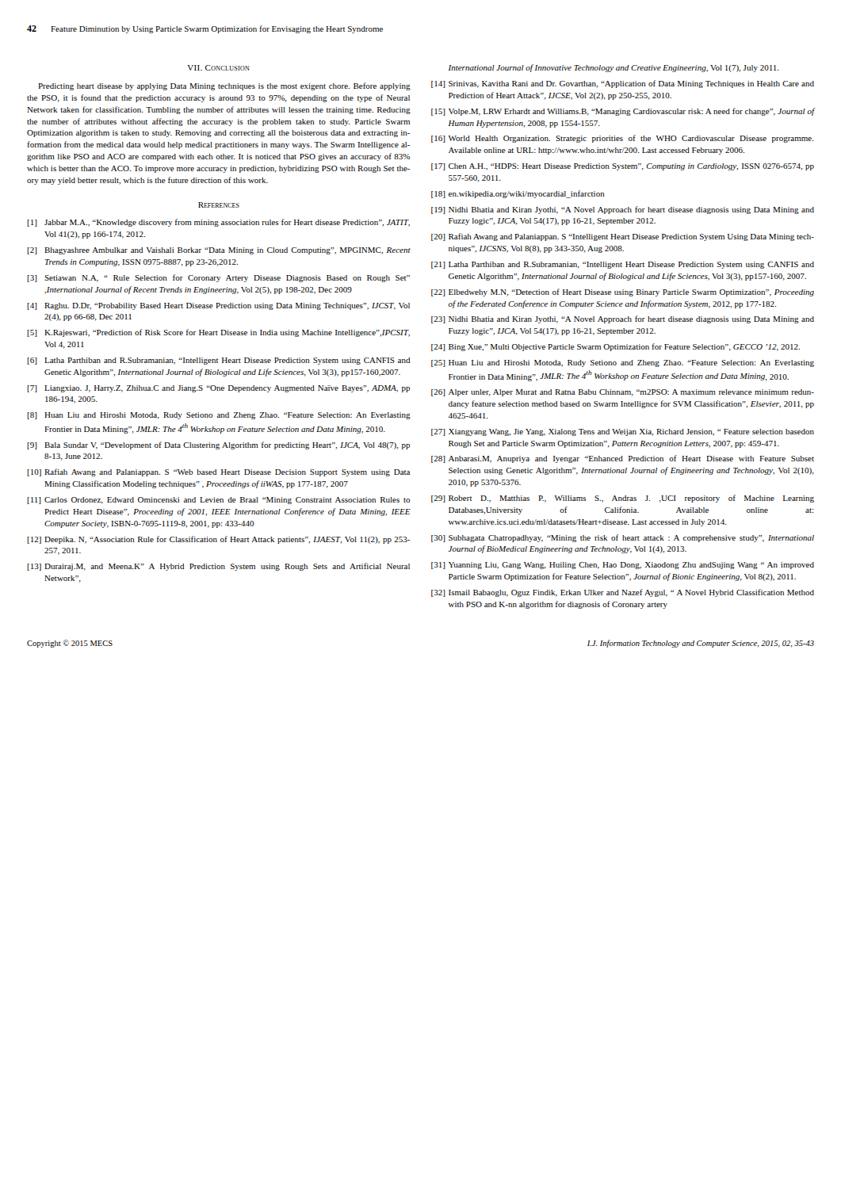42 Feature Diminution by Using Particle Swarm Optimization for Envisaging the Heart Syndrome
VII. Conclusion
Predicting heart disease by applying Data Mining techniques is the most exigent chore. Before applying the PSO, it is found that the prediction accuracy is around 93 to 97%, depending on the type of Neural Network taken for classification. Tumbling the number of attributes will lessen the training time. Reducing the number of attributes without affecting the accuracy is the problem taken to study. Particle Swarm Optimization algorithm is taken to study. Removing and correcting all the boisterous data and extracting information from the medical data would help medical practitioners in many ways. The Swarm Intelligence algorithm like PSO and ACO are compared with each other. It is noticed that PSO gives an accuracy of 83% which is better than the ACO. To improve more accuracy in prediction, hybridizing PSO with Rough Set theory may yield better result, which is the future direction of this work.
References
[1] Jabbar M.A., “Knowledge discovery from mining association rules for Heart disease Prediction”, JATIT, Vol 41(2), pp 166-174, 2012.
[2] Bhagyashree Ambulkar and Vaishali Borkar “Data Mining in Cloud Computing”, MPGINMC, Recent Trends in Computing, ISSN 0975-8887, pp 23-26,2012.
[3] Setiawan N.A, “ Rule Selection for Coronary Artery Disease Diagnosis Based on Rough Set” ,International Journal of Recent Trends in Engineering, Vol 2(5), pp 198-202, Dec 2009
[4] Raghu. D.Dr, “Probability Based Heart Disease Prediction using Data Mining Techniques”, IJCST, Vol 2(4), pp 66-68, Dec 2011
[5] K.Rajeswari, “Prediction of Risk Score for Heart Disease in India using Machine Intelligence”,IPCSIT, Vol 4, 2011
[6] Latha Parthiban and R.Subramanian, “Intelligent Heart Disease Prediction System using CANFIS and Genetic Algorithm”, International Journal of Biological and Life Sciences, Vol 3(3), pp157-160,2007.
[7] Liangxiao. J, Harry.Z, Zhihua.C and Jiang.S “One Dependency Augmented Naïve Bayes”, ADMA, pp 186-194, 2005.
[8] Huan Liu and Hiroshi Motoda, Rudy Setiono and Zheng Zhao. “Feature Selection: An Everlasting Frontier in Data Mining”, JMLR: The 4th Workshop on Feature Selection and Data Mining, 2010.
[9] Bala Sundar V, “Development of Data Clustering Algorithm for predicting Heart”, IJCA, Vol 48(7), pp 8-13, June 2012.
[10] Rafiah Awang and Palaniappan. S “Web based Heart Disease Decision Support System using Data Mining Classification Modeling techniques” , Proceedings of iiWAS, pp 177-187, 2007
[11] Carlos Ordonez, Edward Omincenski and Levien de Braal “Mining Constraint Association Rules to Predict Heart Disease”, Proceeding of 2001, IEEE International Conference of Data Mining, IEEE Computer Society, ISBN-0-7695-1119-8, 2001, pp: 433-440
[12] Deepika. N, “Association Rule for Classification of Heart Attack patients”, IJAEST, Vol 11(2), pp 253-257, 2011.
[13] Durairaj.M, and Meena.K” A Hybrid Prediction System using Rough Sets and Artificial Neural Network”,
International Journal of Innovative Technology and Creative Engineering, Vol 1(7), July 2011.
[14] Srinivas, Kavitha Rani and Dr. Govarthan, “Application of Data Mining Techniques in Health Care and Prediction of Heart Attack”, IJCSE, Vol 2(2), pp 250-255, 2010.
[15] Volpe.M, LRW Erhardt and Williams.B, “Managing Cardiovascular risk: A need for change”, Journal of Human Hypertension, 2008, pp 1554-1557.
[16] World Health Organization. Strategic priorities of the WHO Cardiovascular Disease programme. Available online at URL: http://www.who.int/whr/200. Last accessed February 2006.
[17] Chen A.H., “HDPS: Heart Disease Prediction System”, Computing in Cardiology, ISSN 0276-6574, pp 557-560, 2011.
[18] en.wikipedia.org/wiki/myocardial_infarction
[19] Nidhi Bhatia and Kiran Jyothi, “A Novel Approach for heart disease diagnosis using Data Mining and Fuzzy logic”, IJCA, Vol 54(17), pp 16-21, September 2012.
[20] Rafiah Awang and Palaniappan. S “Intelligent Heart Disease Prediction System Using Data Mining techniques”, IJCSNS, Vol 8(8), pp 343-350, Aug 2008.
[21] Latha Parthiban and R.Subramanian, “Intelligent Heart Disease Prediction System using CANFIS and Genetic Algorithm”, International Journal of Biological and Life Sciences, Vol 3(3), pp157-160, 2007.
[22] Elbedwehy M.N, “Detection of Heart Disease using Binary Particle Swarm Optimization”, Proceeding of the Federated Conference in Computer Science and Information System, 2012, pp 177-182.
[23] Nidhi Bhatia and Kiran Jyothi, “A Novel Approach for heart disease diagnosis using Data Mining and Fuzzy logic”, IJCA, Vol 54(17), pp 16-21, September 2012.
[24] Bing Xue,” Multi Objective Particle Swarm Optimization for Feature Selection”, GECCO ’12, 2012.
[25] Huan Liu and Hiroshi Motoda, Rudy Setiono and Zheng Zhao. “Feature Selection: An Everlasting Frontier in Data Mining”, JMLR: The 4th Workshop on Feature Selection and Data Mining, 2010.
[26] Alper unler, Alper Murat and Ratna Babu Chinnam, “m2PSO: A maximum relevance minimum redundancy feature selection method based on Swarm Intellignce for SVM Classification”, Elsevier, 2011, pp 4625-4641.
[27] Xiangyang Wang, Jie Yang, Xialong Tens and Weijan Xia, Richard Jension, “ Feature selection basedon Rough Set and Particle Swarm Optimization”, Pattern Recognition Letters, 2007, pp: 459-471.
[28] Anbarasi.M, Anupriya and Iyengar “Enhanced Prediction of Heart Disease with Feature Subset Selection using Genetic Algorithm”, International Journal of Engineering and Technology, Vol 2(10), 2010, pp 5370-5376.
[29] Robert D., Matthias P., Williams S., Andras J. ,UCI repository of Machine Learning Databases,University of Califonia. Available online at: www.archive.ics.uci.edu/ml/datasets/Heart+disease. Last accessed in July 2014.
[30] Subhagata Chatropadhyay, “Mining the risk of heart attack : A comprehensive study”, International Journal of BioMedical Engineering and Technology, Vol 1(4), 2013.
[31] Yuanning Liu, Gang Wang, Huiling Chen, Hao Dong, Xiaodong Zhu andSujing Wang “ An improved Particle Swarm Optimization for Feature Selection”, Journal of Bionic Engineering, Vol 8(2), 2011.
[32] Ismail Babaoglu, Oguz Findik, Erkan Ulker and Nazef Aygul, “ A Novel Hybrid Classification Method with PSO and K-nn algorithm for diagnosis of Coronary artery
Copyright © 2015 MECS I.J. Information Technology and Computer Science, 2015, 02, 35-43